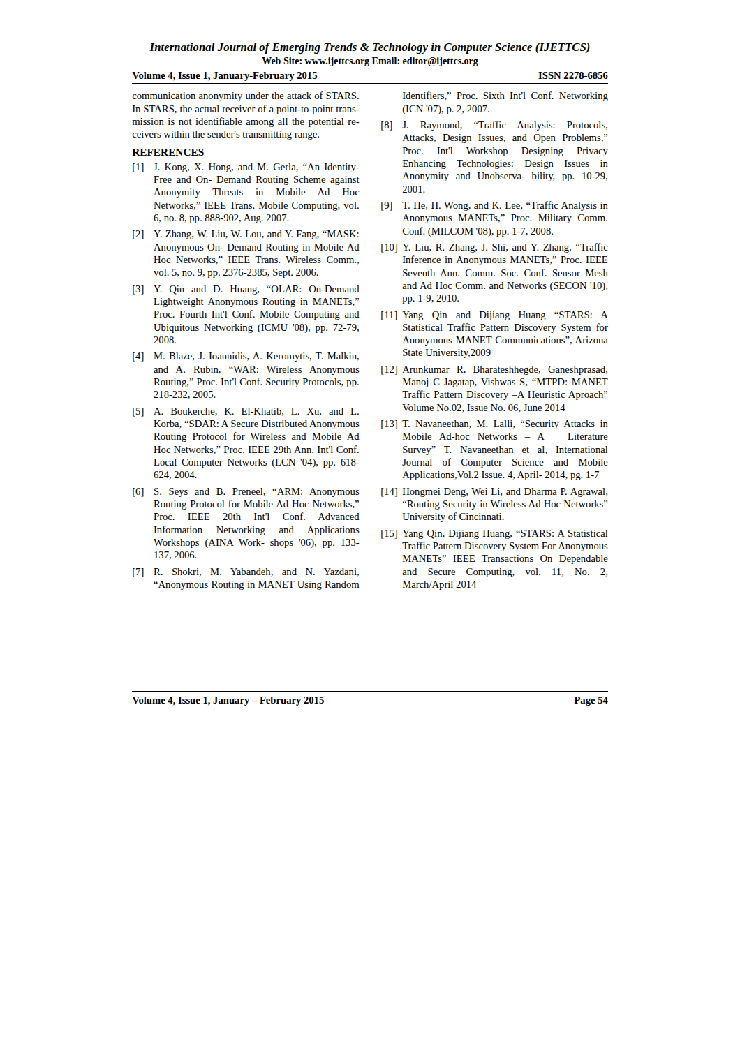International Journal of Emerging Trends & Technology in Computer Science (IJETTCS)
Web Site: www.ijettcs.org Email: editor@ijettcs.org
Volume 4, Issue 1, January-February 2015 ISSN 2278-6856
communication anonymity under the attack of STARS. In STARS, the actual receiver of a point-to-point transmission is not identifiable among all the potential receivers within the sender's transmitting range.
REFERENCES
J. Kong, X. Hong, and M. Gerla, “An Identity-Free and On- Demand Routing Scheme against Anonymity Threats in Mobile Ad Hoc Networks,” IEEE Trans. Mobile Computing, vol. 6, no. 8, pp. 888-902, Aug. 2007.
Y. Zhang, W. Liu, W. Lou, and Y. Fang, “MASK: Anonymous On- Demand Routing in Mobile Ad Hoc Networks,” IEEE Trans. Wireless Comm., vol. 5, no. 9, pp. 2376-2385, Sept. 2006.
Y. Qin and D. Huang, “OLAR: On-Demand Lightweight Anonymous Routing in MANETs,” Proc. Fourth Int'l Conf. Mobile Computing and Ubiquitous Networking (ICMU '08), pp. 72-79, 2008.
M. Blaze, J. Ioannidis, A. Keromytis, T. Malkin, and A. Rubin, “WAR: Wireless Anonymous Routing,” Proc. Int'l Conf. Security Protocols, pp. 218-232, 2005.
A. Boukerche, K. El-Khatib, L. Xu, and L. Korba, “SDAR: A Secure Distributed Anonymous Routing Protocol for Wireless and Mobile Ad Hoc Networks,” Proc. IEEE 29th Ann. Int'l Conf. Local Computer Networks (LCN '04), pp. 618-624, 2004.
S. Seys and B. Preneel, “ARM: Anonymous Routing Protocol for Mobile Ad Hoc Networks,” Proc. IEEE 20th Int'l Conf. Advanced Information Networking and Applications Workshops (AINA Work- shops '06), pp. 133-137, 2006.
R. Shokri, M. Yabandeh, and N. Yazdani, “Anonymous Routing in MANET Using Random Identifiers,” Proc. Sixth Int'l Conf. Networking (ICN '07), p. 2, 2007.
J. Raymond, “Traffic Analysis: Protocols, Attacks, Design Issues, and Open Problems,” Proc. Int'l Workshop Designing Privacy Enhancing Technologies: Design Issues in Anonymity and Unobserva- bility, pp. 10-29, 2001.
T. He, H. Wong, and K. Lee, “Traffic Analysis in Anonymous MANETs,” Proc. Military Comm. Conf. (MILCOM '08), pp. 1-7, 2008.
Y. Liu, R. Zhang, J. Shi, and Y. Zhang, “Traffic Inference in Anonymous MANETs,” Proc. IEEE Seventh Ann. Comm. Soc. Conf. Sensor Mesh and Ad Hoc Comm. and Networks (SECON '10), pp. 1-9, 2010.
Yang Qin and Dijiang Huang “STARS: A Statistical Traffic Pattern Discovery System for Anonymous MANET Communications”, Arizona State University,2009
Arunkumar R, Bharateshhegde, Ganeshprasad, Manoj C Jagatap, Vishwas S, “MTPD: MANET Traffic Pattern Discovery –A Heuristic Aproach” Volume No.02, Issue No. 06, June 2014
T. Navaneethan, M. Lalli, “Security Attacks in Mobile Ad-hoc Networks – A Literature Survey” T. Navaneethan et al, International Journal of Computer Science and Mobile Applications,Vol.2 Issue. 4, April- 2014, pg. 1-7
Hongmei Deng, Wei Li, and Dharma P. Agrawal, “Routing Security in Wireless Ad Hoc Networks” University of Cincinnati.
Yang Qin, Dijiang Huang, “STARS: A Statistical Traffic Pattern Discovery System For Anonymous MANETs” IEEE Transactions On Dependable and Secure Computing, vol. 11, No. 2, March/April 2014
Volume 4, Issue 1, January – February 2015 Page 54